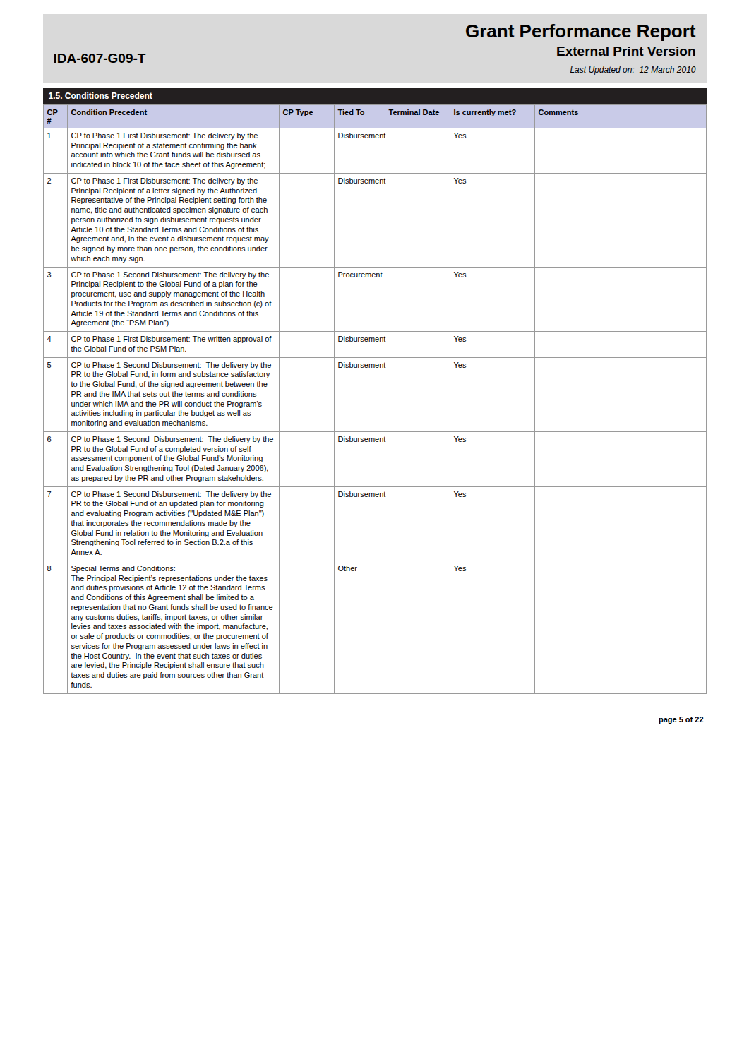Grant Performance Report
External Print Version
IDA-607-G09-T
Last Updated on: 12 March 2010
1.5. Conditions Precedent
| CP # | Condition Precedent | CP Type | Tied To | Terminal Date | Is currently met? | Comments |
| --- | --- | --- | --- | --- | --- | --- |
| 1 | CP to Phase 1 First Disbursement: The delivery by the Principal Recipient of a statement confirming the bank account into which the Grant funds will be disbursed as indicated in block 10 of the face sheet of this Agreement; | | Disbursement | | Yes | |
| 2 | CP to Phase 1 First Disbursement: The delivery by the Principal Recipient of a letter signed by the Authorized Representative of the Principal Recipient setting forth the name, title and authenticated specimen signature of each person authorized to sign disbursement requests under Article 10 of the Standard Terms and Conditions of this Agreement and, in the event a disbursement request may be signed by more than one person, the conditions under which each may sign. | | Disbursement | | Yes | |
| 3 | CP to Phase 1 Second Disbursement: The delivery by the Principal Recipient to the Global Fund of a plan for the procurement, use and supply management of the Health Products for the Program as described in subsection (c) of Article 19 of the Standard Terms and Conditions of this Agreement (the “PSM Plan”) | | Procurement | | Yes | |
| 4 | CP to Phase 1 First Disbursement: The written approval of the Global Fund of the PSM Plan. | | Disbursement | | Yes | |
| 5 | CP to Phase 1 Second Disbursement: The delivery by the PR to the Global Fund, in form and substance satisfactory to the Global Fund, of the signed agreement between the PR and the IMA that sets out the terms and conditions under which IMA and the PR will conduct the Program's activities including in particular the budget as well as monitoring and evaluation mechanisms. | | Disbursement | | Yes | |
| 6 | CP to Phase 1 Second Disbursement: The delivery by the PR to the Global Fund of a completed version of self-assessment component of the Global Fund's Monitoring and Evaluation Strengthening Tool (Dated January 2006), as prepared by the PR and other Program stakeholders. | | Disbursement | | Yes | |
| 7 | CP to Phase 1 Second Disbursement: The delivery by the PR to the Global Fund of an updated plan for monitoring and evaluating Program activities ("Updated M&E Plan") that incorporates the recommendations made by the Global Fund in relation to the Monitoring and Evaluation Strengthening Tool referred to in Section B.2.a of this Annex A. | | Disbursement | | Yes | |
| 8 | Special Terms and Conditions: The Principal Recipient’s representations under the taxes and duties provisions of Article 12 of the Standard Terms and Conditions of this Agreement shall be limited to a representation that no Grant funds shall be used to finance any customs duties, tariffs, import taxes, or other similar levies and taxes associated with the import, manufacture, or sale of products or commodities, or the procurement of services for the Program assessed under laws in effect in the Host Country. In the event that such taxes or duties are levied, the Principle Recipient shall ensure that such taxes and duties are paid from sources other than Grant funds. | | Other | | Yes | |
page 5 of 22